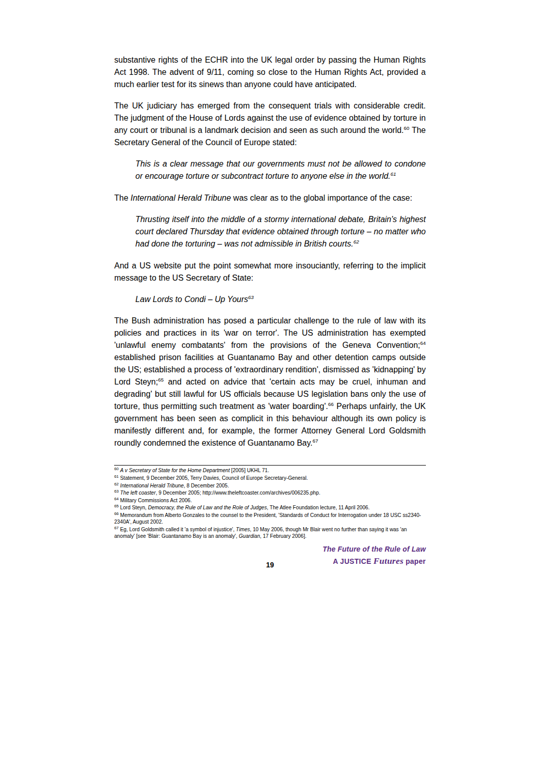substantive rights of the ECHR into the UK legal order by passing the Human Rights Act 1998. The advent of 9/11, coming so close to the Human Rights Act, provided a much earlier test for its sinews than anyone could have anticipated.
The UK judiciary has emerged from the consequent trials with considerable credit. The judgment of the House of Lords against the use of evidence obtained by torture in any court or tribunal is a landmark decision and seen as such around the world.60 The Secretary General of the Council of Europe stated:
This is a clear message that our governments must not be allowed to condone or encourage torture or subcontract torture to anyone else in the world.61
The International Herald Tribune was clear as to the global importance of the case:
Thrusting itself into the middle of a stormy international debate, Britain's highest court declared Thursday that evidence obtained through torture – no matter who had done the torturing – was not admissible in British courts.62
And a US website put the point somewhat more insouciantly, referring to the implicit message to the US Secretary of State:
Law Lords to Condi – Up Yours63
The Bush administration has posed a particular challenge to the rule of law with its policies and practices in its 'war on terror'. The US administration has exempted 'unlawful enemy combatants' from the provisions of the Geneva Convention;64 established prison facilities at Guantanamo Bay and other detention camps outside the US; established a process of 'extraordinary rendition', dismissed as 'kidnapping' by Lord Steyn;65 and acted on advice that 'certain acts may be cruel, inhuman and degrading' but still lawful for US officials because US legislation bans only the use of torture, thus permitting such treatment as 'water boarding'.66 Perhaps unfairly, the UK government has been seen as complicit in this behaviour although its own policy is manifestly different and, for example, the former Attorney General Lord Goldsmith roundly condemned the existence of Guantanamo Bay.67
60 A v Secretary of State for the Home Department [2005] UKHL 71.
61 Statement, 9 December 2005, Terry Davies, Council of Europe Secretary-General.
62 International Herald Tribune, 8 December 2005.
63 The left coaster, 9 December 2005; http://www.theleftcoaster.com/archives/006235.php.
64 Military Commissions Act 2006.
65 Lord Steyn, Democracy, the Rule of Law and the Role of Judges, The Atlee Foundation lecture, 11 April 2006.
66 Memorandum from Alberto Gonzales to the counsel to the President, 'Standards of Conduct for Interrogation under 18 USC ss2340-2340A', August 2002.
67 Eg, Lord Goldsmith called it 'a symbol of injustice', Times, 10 May 2006, though Mr Blair went no further than saying it was 'an anomaly' [see 'Blair: Guantanamo Bay is an anomaly', Guardian, 17 February 2006].
The Future of the Rule of Law
A JUSTICE Futures paper
19